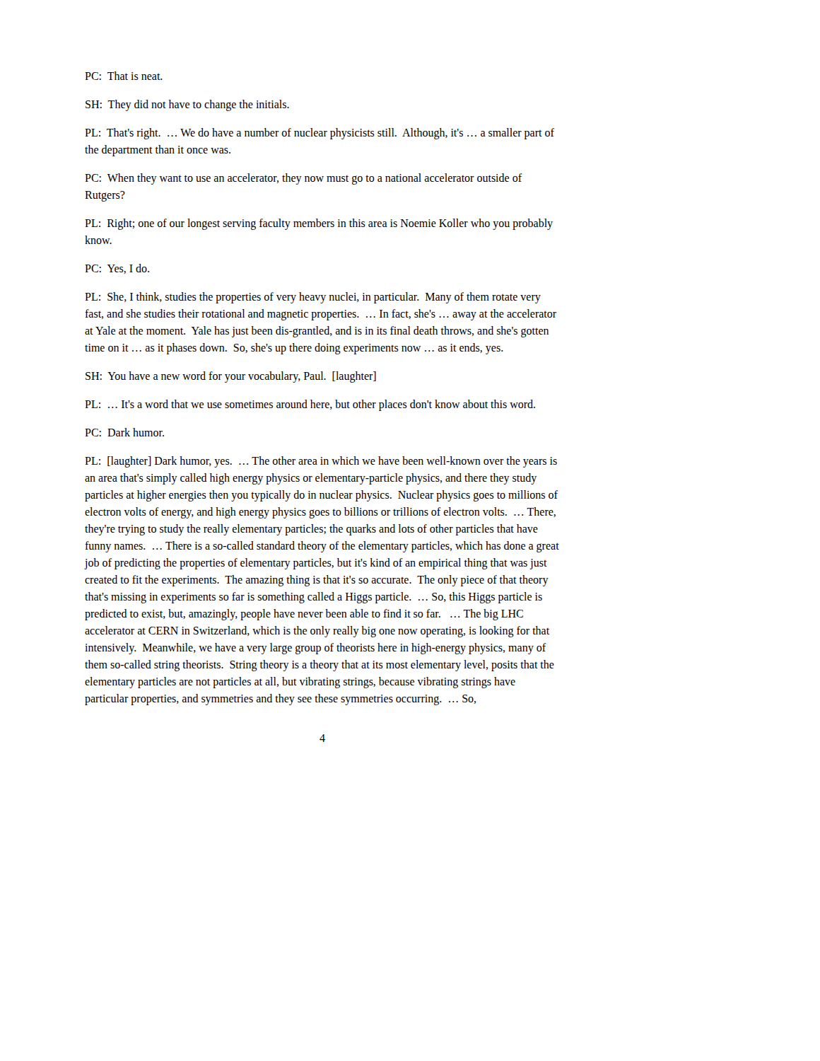PC: That is neat.
SH: They did not have to change the initials.
PL: That's right. … We do have a number of nuclear physicists still. Although, it's … a smaller part of the department than it once was.
PC: When they want to use an accelerator, they now must go to a national accelerator outside of Rutgers?
PL: Right; one of our longest serving faculty members in this area is Noemie Koller who you probably know.
PC: Yes, I do.
PL: She, I think, studies the properties of very heavy nuclei, in particular. Many of them rotate very fast, and she studies their rotational and magnetic properties. … In fact, she's … away at the accelerator at Yale at the moment. Yale has just been dis-grantled, and is in its final death throws, and she's gotten time on it … as it phases down. So, she's up there doing experiments now … as it ends, yes.
SH: You have a new word for your vocabulary, Paul. [laughter]
PL: … It's a word that we use sometimes around here, but other places don't know about this word.
PC: Dark humor.
PL: [laughter] Dark humor, yes. … The other area in which we have been well-known over the years is an area that's simply called high energy physics or elementary-particle physics, and there they study particles at higher energies then you typically do in nuclear physics. Nuclear physics goes to millions of electron volts of energy, and high energy physics goes to billions or trillions of electron volts. … There, they're trying to study the really elementary particles; the quarks and lots of other particles that have funny names. … There is a so-called standard theory of the elementary particles, which has done a great job of predicting the properties of elementary particles, but it's kind of an empirical thing that was just created to fit the experiments. The amazing thing is that it's so accurate. The only piece of that theory that's missing in experiments so far is something called a Higgs particle. … So, this Higgs particle is predicted to exist, but, amazingly, people have never been able to find it so far. … The big LHC accelerator at CERN in Switzerland, which is the only really big one now operating, is looking for that intensively. Meanwhile, we have a very large group of theorists here in high-energy physics, many of them so-called string theorists. String theory is a theory that at its most elementary level, posits that the elementary particles are not particles at all, but vibrating strings, because vibrating strings have particular properties, and symmetries and they see these symmetries occurring. … So,
4